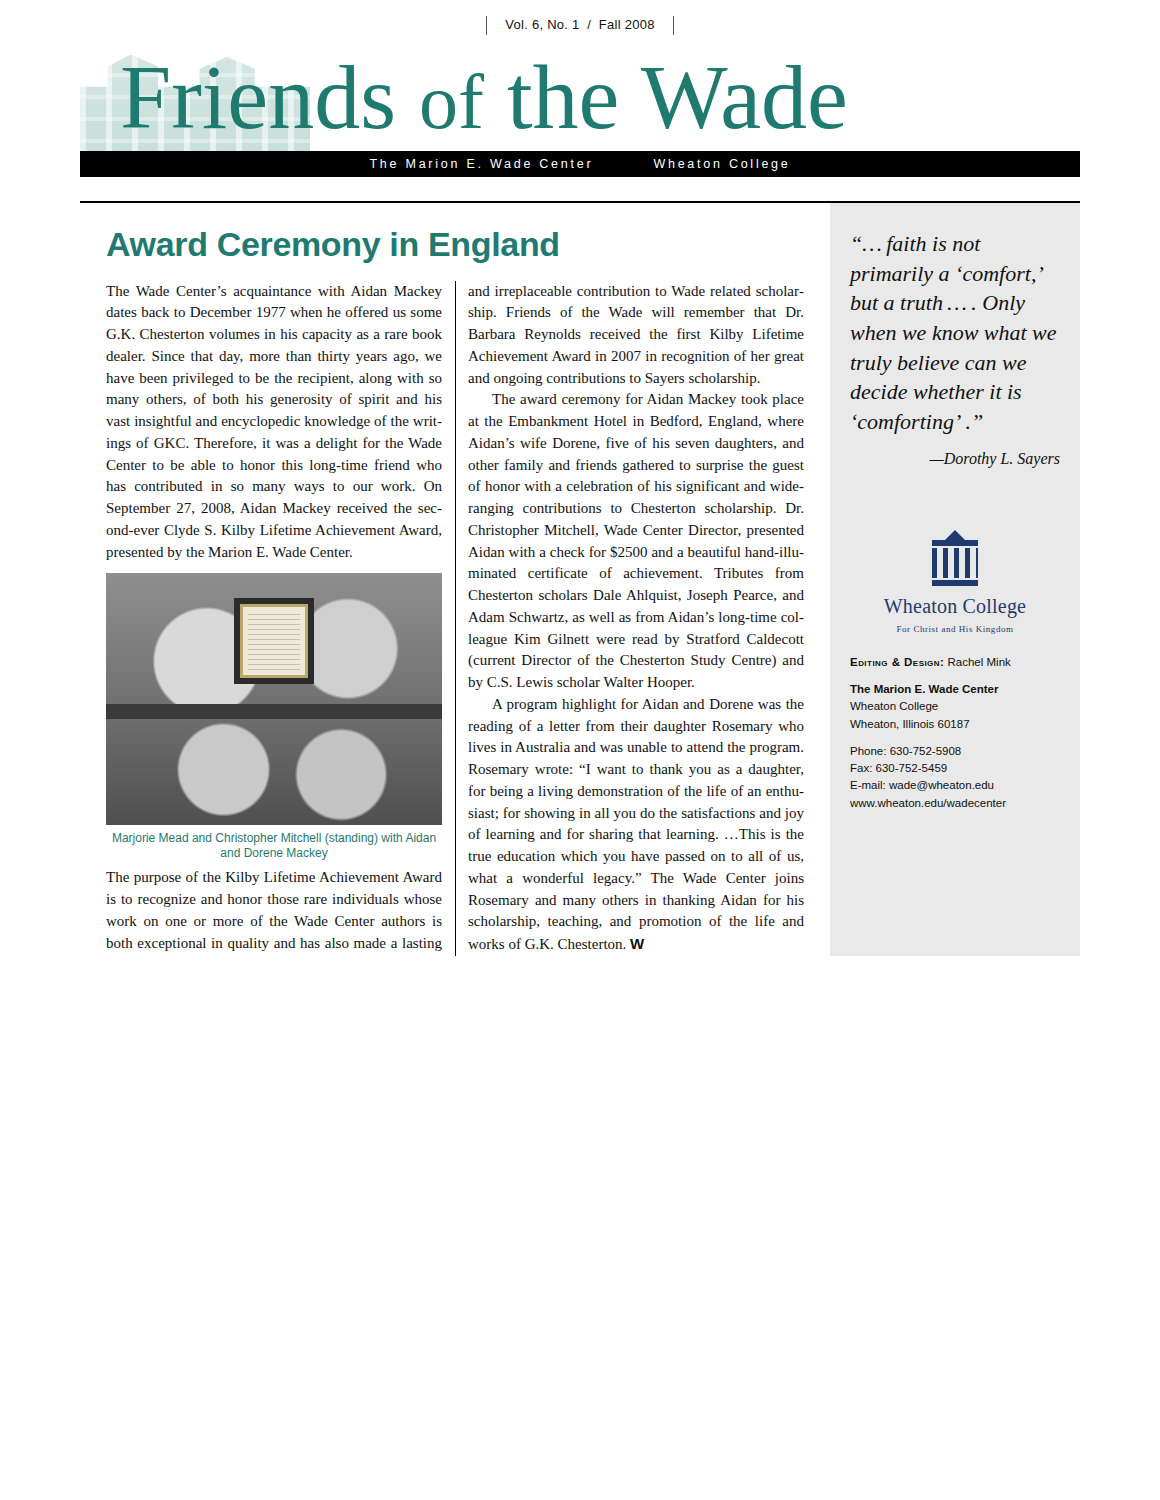Vol. 6, No. 1 / Fall 2008
Friends of the Wade
The Marion E. Wade Center Wheaton College
Award Ceremony in England
The Wade Center’s acquaintance with Aidan Mackey dates back to December 1977 when he offered us some G.K. Chesterton volumes in his capacity as a rare book dealer. Since that day, more than thirty years ago, we have been privileged to be the recipient, along with so many others, of both his generosity of spirit and his vast insightful and encyclopedic knowledge of the writings of GKC. Therefore, it was a delight for the Wade Center to be able to honor this long-time friend who has contributed in so many ways to our work. On September 27, 2008, Aidan Mackey received the second-ever Clyde S. Kilby Lifetime Achievement Award, presented by the Marion E. Wade Center.
Marjorie Mead and Christopher Mitchell (standing) with Aidan and Dorene Mackey
The purpose of the Kilby Lifetime Achievement Award is to recognize and honor those rare individuals whose work on one or more of the Wade Center authors is both exceptional in quality and has also made a lasting and irreplaceable contribution to Wade related scholarship. Friends of the Wade will remember that Dr. Barbara Reynolds received the first Kilby Lifetime Achievement Award in 2007 in recognition of her great and ongoing contributions to Sayers scholarship.
The award ceremony for Aidan Mackey took place at the Embankment Hotel in Bedford, England, where Aidan’s wife Dorene, five of his seven daughters, and other family and friends gathered to surprise the guest of honor with a celebration of his significant and wide-ranging contributions to Chesterton scholarship. Dr. Christopher Mitchell, Wade Center Director, presented Aidan with a check for $2500 and a beautiful hand-illuminated certificate of achievement. Tributes from Chesterton scholars Dale Ahlquist, Joseph Pearce, and Adam Schwartz, as well as from Aidan’s long-time colleague Kim Gilnett were read by Stratford Caldecott (current Director of the Chesterton Study Centre) and by C.S. Lewis scholar Walter Hooper.
A program highlight for Aidan and Dorene was the reading of a letter from their daughter Rosemary who lives in Australia and was unable to attend the program. Rosemary wrote: “I want to thank you as a daughter, for being a living demonstration of the life of an enthusiast; for showing in all you do the satisfactions and joy of learning and for sharing that learning. …This is the true education which you have passed on to all of us, what a wonderful legacy.” The Wade Center joins Rosemary and many others in thanking Aidan for his scholarship, teaching, and promotion of the life and works of G.K. Chesterton. W
“… faith is not primarily a ‘comfort,’ but a truth … . Only when we know what we truly believe can we decide whether it is ‘comforting’ .”
—Dorothy L. Sayers
Wheaton College
For Christ and His Kingdom
Editing & Design: Rachel Mink
The Marion E. Wade Center
Wheaton College
Wheaton, Illinois 60187
Phone: 630-752-5908
Fax: 630-752-5459
E-mail: wade@wheaton.edu
www.wheaton.edu/wadecenter